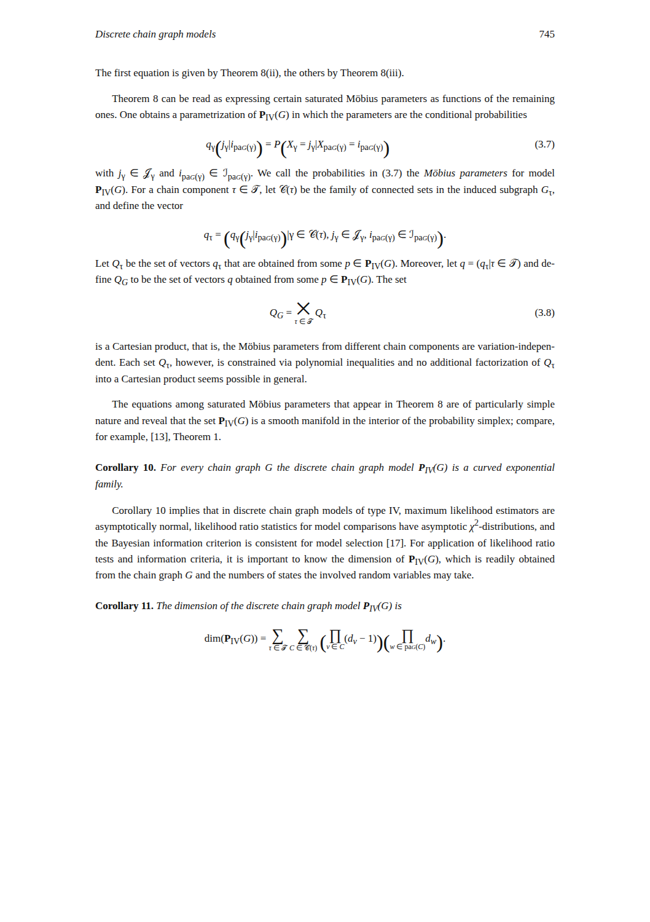Discrete chain graph models 745
The first equation is given by Theorem 8(ii), the others by Theorem 8(iii).
Theorem 8 can be read as expressing certain saturated Möbius parameters as functions of the remaining ones. One obtains a parametrization of PIV(G) in which the parameters are the conditional probabilities
qγ(jγ|ipaG(γ)) = P(Xγ = jγ|XpaG(γ) = ipaG(γ)) (3.7)
with jγ ∈ 𝒥γ and ipaG(γ) ∈ ℐpaG(γ). We call the probabilities in (3.7) the Möbius parameters for model PIV(G). For a chain component τ ∈ 𝒯, let 𝒞(τ) be the family of connected sets in the induced subgraph Gτ, and define the vector
qτ = (qγ(jγ|ipaG(γ))|γ ∈ 𝒞(τ), jγ ∈ 𝒥γ, ipaG(γ) ∈ ℐpaG(γ)).
Let Qτ be the set of vectors qτ that are obtained from some p ∈ PIV(G). Moreover, let q = (qτ|τ ∈ 𝒯) and define QG to be the set of vectors q obtained from some p ∈ PIV(G). The set
QG = ⨉τ ∈ 𝒯 Qτ (3.8)
is a Cartesian product, that is, the Möbius parameters from different chain components are variation-independent. Each set Qτ, however, is constrained via polynomial inequalities and no additional factorization of Qτ into a Cartesian product seems possible in general.
The equations among saturated Möbius parameters that appear in Theorem 8 are of particularly simple nature and reveal that the set PIV(G) is a smooth manifold in the interior of the probability simplex; compare, for example, [13], Theorem 1.
Corollary 10. For every chain graph G the discrete chain graph model PIV(G) is a curved exponential family.
Corollary 10 implies that in discrete chain graph models of type IV, maximum likelihood estimators are asymptotically normal, likelihood ratio statistics for model comparisons have asymptotic χ2-distributions, and the Bayesian information criterion is consistent for model selection [17]. For application of likelihood ratio tests and information criteria, it is important to know the dimension of PIV(G), which is readily obtained from the chain graph G and the numbers of states the involved random variables may take.
Corollary 11. The dimension of the discrete chain graph model PIV(G) is
dim(PIV(G)) = ∑τ ∈ 𝒯 ∑C ∈ 𝒞(τ) (∏v ∈ C(dv − 1))(∏w ∈ paG(C) dw).